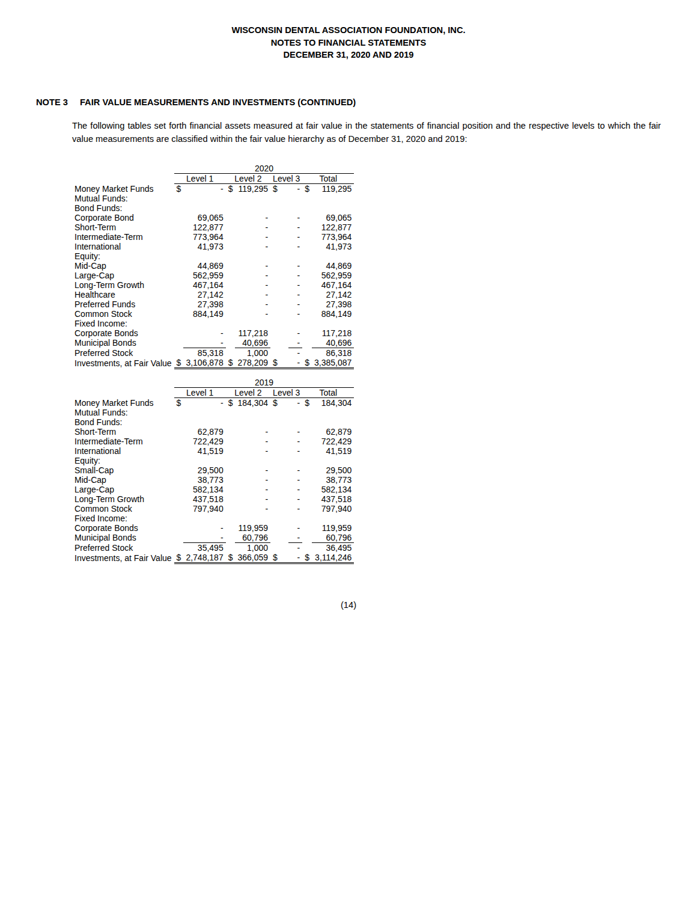WISCONSIN DENTAL ASSOCIATION FOUNDATION, INC.
NOTES TO FINANCIAL STATEMENTS
DECEMBER 31, 2020 AND 2019
NOTE 3 FAIR VALUE MEASUREMENTS AND INVESTMENTS (CONTINUED)
The following tables set forth financial assets measured at fair value in the statements of financial position and the respective levels to which the fair value measurements are classified within the fair value hierarchy as of December 31, 2020 and 2019:
| | 2020 |
| | Level 1 | Level 2 | Level 3 | Total |
| Money Market Funds | $ | - | $ | 119,295 | $ | - | $ | 119,295 |
| Mutual Funds: | |
| Bond Funds: | |
| Corporate Bond | | 69,065 | | - | | - | | 69,065 |
| Short-Term | | 122,877 | | - | | - | | 122,877 |
| Intermediate-Term | | 773,964 | | - | | - | | 773,964 |
| International | | 41,973 | | - | | - | | 41,973 |
| Equity: | |
| Mid-Cap | | 44,869 | | - | | - | | 44,869 |
| Large-Cap | | 562,959 | | - | | - | | 562,959 |
| Long-Term Growth | | 467,164 | | - | | - | | 467,164 |
| Healthcare | | 27,142 | | - | | - | | 27,142 |
| Preferred Funds | | 27,398 | | - | | - | | 27,398 |
| Common Stock | | 884,149 | | - | | - | | 884,149 |
| Fixed Income: | |
| Corporate Bonds | | - | | 117,218 | | - | | 117,218 |
| Municipal Bonds | | - | | 40,696 | | - | | 40,696 |
| Preferred Stock | | 85,318 | | 1,000 | | - | | 86,318 |
| Investments, at Fair Value | $ | 3,106,878 | $ | 278,209 | $ | - | $ | 3,385,087 |
| | 2019 |
| | Level 1 | Level 2 | Level 3 | Total |
| Money Market Funds | $ | - | $ | 184,304 | $ | - | $ | 184,304 |
| Mutual Funds: | |
| Bond Funds: | |
| Short-Term | | 62,879 | | - | | - | | 62,879 |
| Intermediate-Term | | 722,429 | | - | | - | | 722,429 |
| International | | 41,519 | | - | | - | | 41,519 |
| Equity: | |
| Small-Cap | | 29,500 | | - | | - | | 29,500 |
| Mid-Cap | | 38,773 | | - | | - | | 38,773 |
| Large-Cap | | 582,134 | | - | | - | | 582,134 |
| Long-Term Growth | | 437,518 | | - | | - | | 437,518 |
| Common Stock | | 797,940 | | - | | - | | 797,940 |
| Fixed Income: | |
| Corporate Bonds | | - | | 119,959 | | - | | 119,959 |
| Municipal Bonds | | - | | 60,796 | | - | | 60,796 |
| Preferred Stock | | 35,495 | | 1,000 | | - | | 36,495 |
| Investments, at Fair Value | $ | 2,748,187 | $ | 366,059 | $ | - | $ | 3,114,246 |
(14)